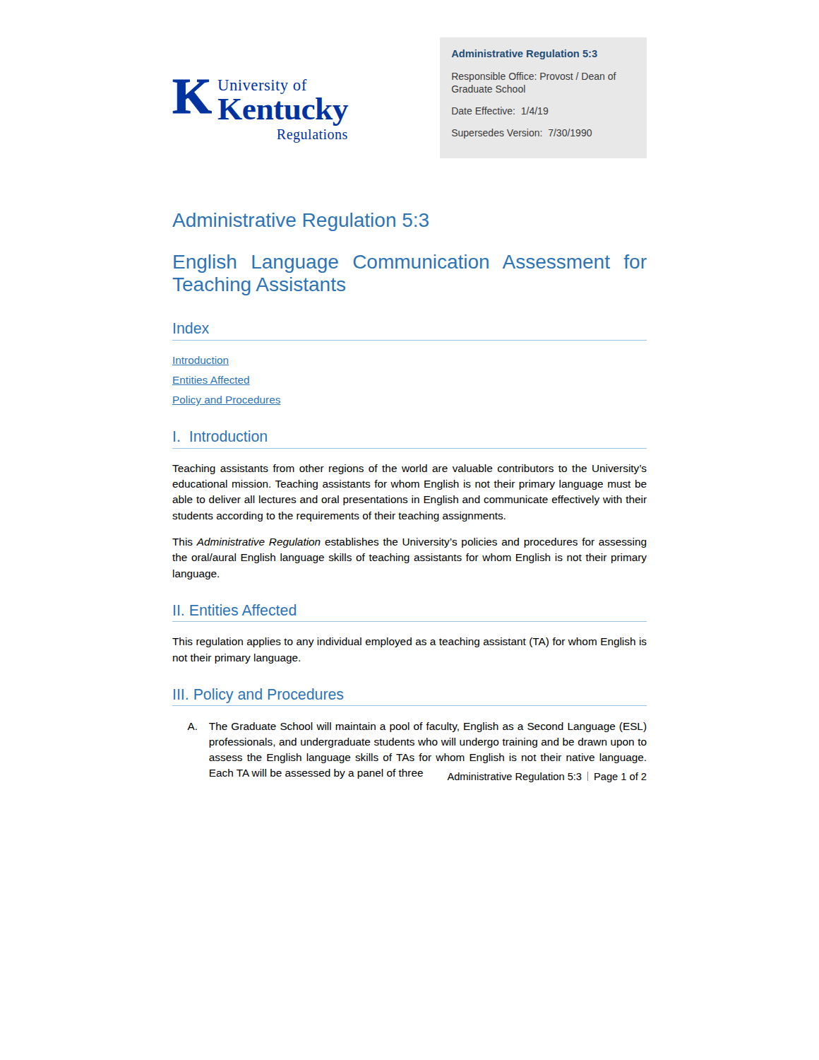K
University of
Kentucky
Regulations
Administrative Regulation 5:3
Responsible Office: Provost / Dean of Graduate School
Date Effective: 1/4/19
Supersedes Version: 7/30/1990
Administrative Regulation 5:3
English Language Communication Assessment for Teaching Assistants
Index
Introduction
Entities Affected
Policy and Procedures
I. Introduction
Teaching assistants from other regions of the world are valuable contributors to the University’s educational mission. Teaching assistants for whom English is not their primary language must be able to deliver all lectures and oral presentations in English and communicate effectively with their students according to the requirements of their teaching assignments.
This Administrative Regulation establishes the University’s policies and procedures for assessing the oral/aural English language skills of teaching assistants for whom English is not their primary language.
II. Entities Affected
This regulation applies to any individual employed as a teaching assistant (TA) for whom English is not their primary language.
III. Policy and Procedures
The Graduate School will maintain a pool of faculty, English as a Second Language (ESL) professionals, and undergraduate students who will undergo training and be drawn upon to assess the English language skills of TAs for whom English is not their native language. Each TA will be assessed by a panel of three
Administrative Regulation 5:3 Page 1 of 2